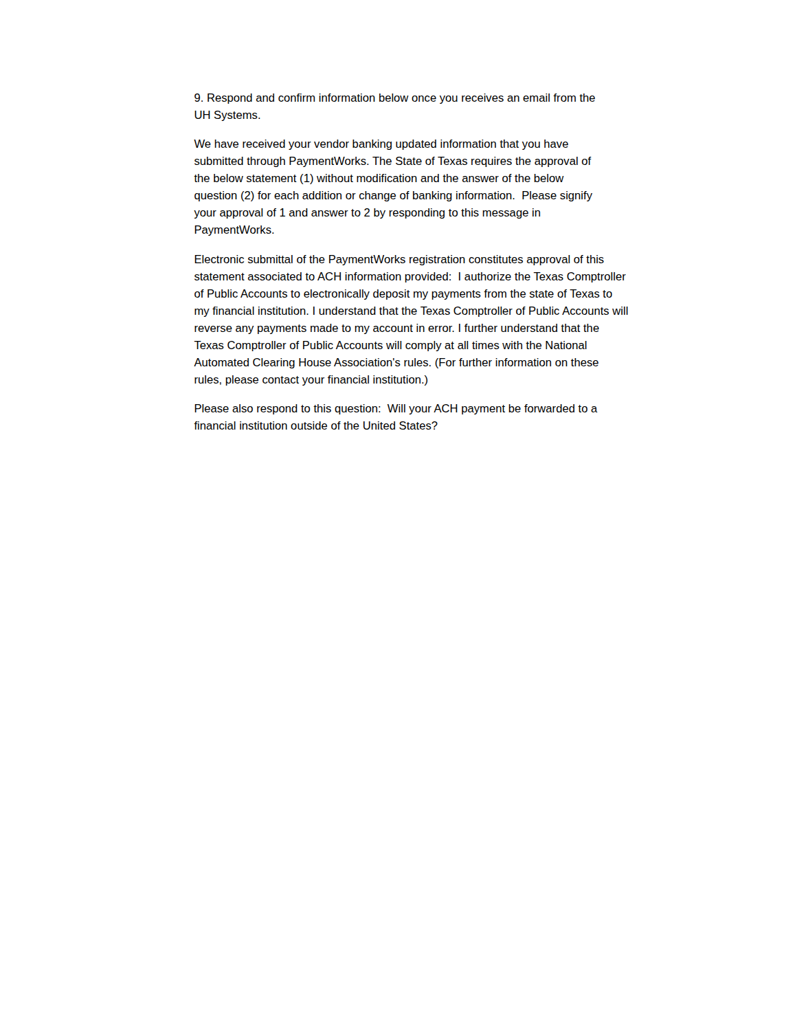9. Respond and confirm information below once you receives an email from the UH Systems.
We have received your vendor banking updated information that you have submitted through PaymentWorks. The State of Texas requires the approval of the below statement (1) without modification and the answer of the below question (2) for each addition or change of banking information. Please signify your approval of 1 and answer to 2 by responding to this message in PaymentWorks.
Electronic submittal of the PaymentWorks registration constitutes approval of this statement associated to ACH information provided: I authorize the Texas Comptroller of Public Accounts to electronically deposit my payments from the state of Texas to my financial institution. I understand that the Texas Comptroller of Public Accounts will reverse any payments made to my account in error. I further understand that the Texas Comptroller of Public Accounts will comply at all times with the National Automated Clearing House Association's rules. (For further information on these rules, please contact your financial institution.)
Please also respond to this question: Will your ACH payment be forwarded to a financial institution outside of the United States?